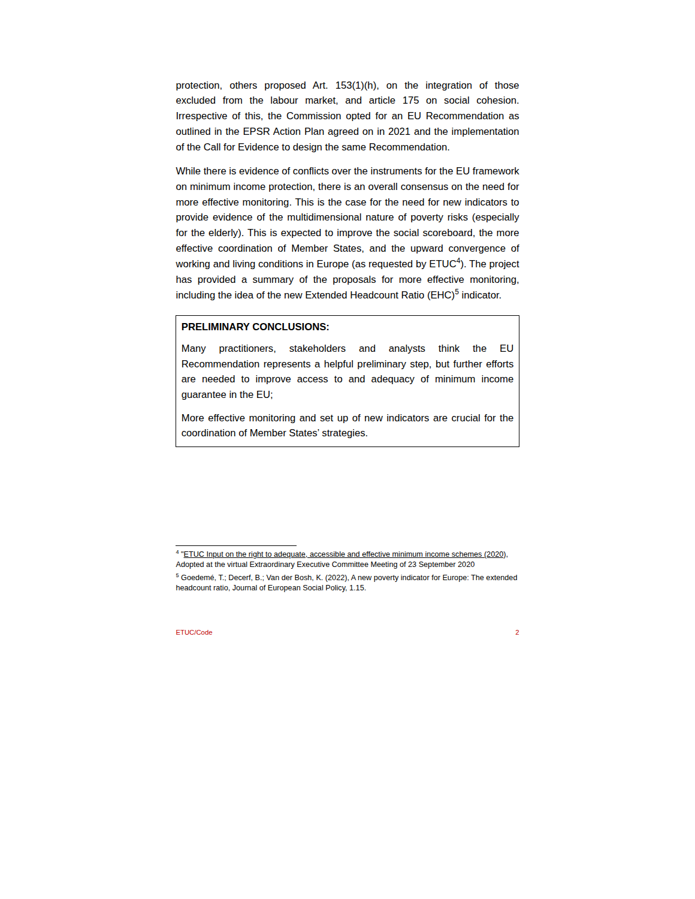protection, others proposed Art. 153(1)(h), on the integration of those excluded from the labour market, and article 175 on social cohesion. Irrespective of this, the Commission opted for an EU Recommendation as outlined in the EPSR Action Plan agreed on in 2021 and the implementation of the Call for Evidence to design the same Recommendation.
While there is evidence of conflicts over the instruments for the EU framework on minimum income protection, there is an overall consensus on the need for more effective monitoring. This is the case for the need for new indicators to provide evidence of the multidimensional nature of poverty risks (especially for the elderly). This is expected to improve the social scoreboard, the more effective coordination of Member States, and the upward convergence of working and living conditions in Europe (as requested by ETUC4). The project has provided a summary of the proposals for more effective monitoring, including the idea of the new Extended Headcount Ratio (EHC)5 indicator.
PRELIMINARY CONCLUSIONS:
Many practitioners, stakeholders and analysts think the EU Recommendation represents a helpful preliminary step, but further efforts are needed to improve access to and adequacy of minimum income guarantee in the EU;
More effective monitoring and set up of new indicators are crucial for the coordination of Member States’ strategies.
4 "ETUC Input on the right to adequate, accessible and effective minimum income schemes (2020), Adopted at the virtual Extraordinary Executive Committee Meeting of 23 September 2020
5 Goedemé, T.; Decerf, B.; Van der Bosh, K. (2022), A new poverty indicator for Europe: The extended headcount ratio, Journal of European Social Policy, 1.15.
ETUC/Code
2